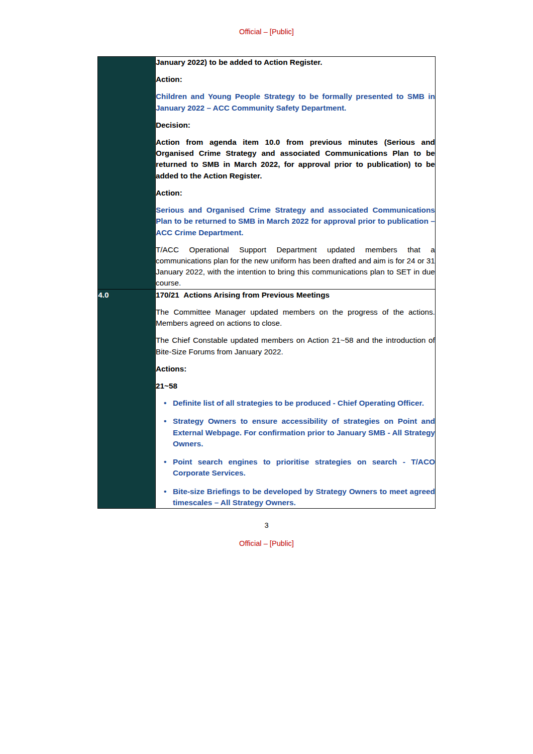Official – [Public]
| | January 2022) to be added to Action Register. Action: Children and Young People Strategy to be formally presented to SMB in January 2022 – ACC Community Safety Department. Decision: Action from agenda item 10.0 from previous minutes (Serious and Organised Crime Strategy and associated Communications Plan to be returned to SMB in March 2022, for approval prior to publication) to be added to the Action Register. Action: Serious and Organised Crime Strategy and associated Communications Plan to be returned to SMB in March 2022 for approval prior to publication – ACC Crime Department. T/ACC Operational Support Department updated members that a communications plan for the new uniform has been drafted and aim is for 24 or 31 January 2022, with the intention to bring this communications plan to SET in due course. |
| 4.0 | 170/21 Actions Arising from Previous Meetings The Committee Manager updated members on the progress of the actions. Members agreed on actions to close. The Chief Constable updated members on Action 21~58 and the introduction of Bite-Size Forums from January 2022. Actions: 21~58 Definite list of all strategies to be produced - Chief Operating Officer. Strategy Owners to ensure accessibility of strategies on Point and External Webpage. For confirmation prior to January SMB - All Strategy Owners. Point search engines to prioritise strategies on search - T/ACO Corporate Services. Bite-size Briefings to be developed by Strategy Owners to meet agreed timescales – All Strategy Owners. |
3
Official – [Public]